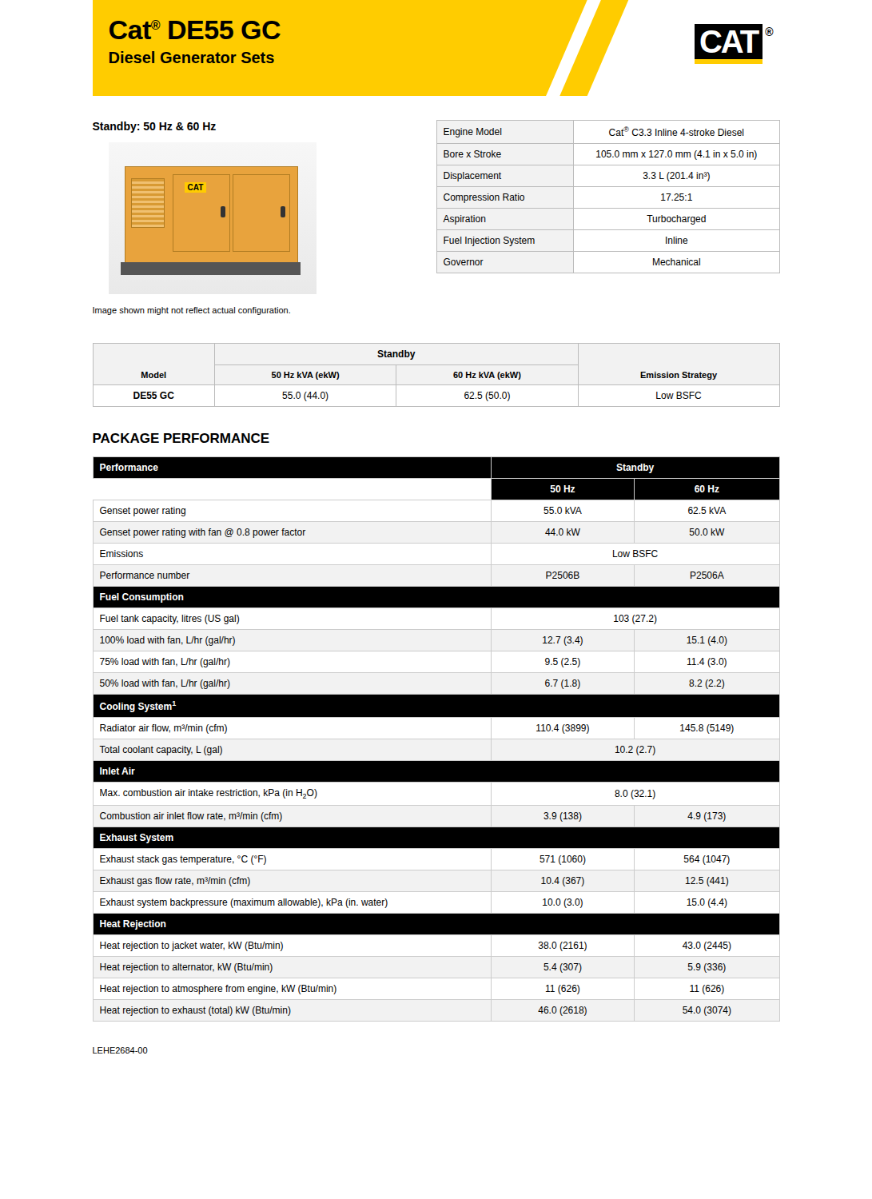Cat® DE55 GC
Diesel Generator Sets
CAT®
Standby: 50 Hz & 60 Hz
CAT
Image shown might not reflect actual configuration.
| Engine Model | Cat ® C3.3 Inline 4-stroke Diesel |
| Bore x Stroke | 105.0 mm x 127.0 mm (4.1 in x 5.0 in) |
| Displacement | 3.3 L (201.4 in³) |
| Compression Ratio | 17.25:1 |
| Aspiration | Turbocharged |
| Fuel Injection System | Inline |
| Governor | Mechanical |
| Model | Standby | Emission Strategy |
| --- | --- | --- |
| 50 Hz kVA (ekW) | 60 Hz kVA (ekW) |
| DE55 GC | 55.0 (44.0) | 62.5 (50.0) | Low BSFC |
PACKAGE PERFORMANCE
| Performance | Standby |
| | 50 Hz | 60 Hz |
| Genset power rating | 55.0 kVA | 62.5 kVA |
| Genset power rating with fan @ 0.8 power factor | 44.0 kW | 50.0 kW |
| Emissions | Low BSFC |
| Performance number | P2506B | P2506A |
| Fuel Consumption |
| Fuel tank capacity, litres (US gal) | 103 (27.2) |
| 100% load with fan, L/hr (gal/hr) | 12.7 (3.4) | 15.1 (4.0) |
| 75% load with fan, L/hr (gal/hr) | 9.5 (2.5) | 11.4 (3.0) |
| 50% load with fan, L/hr (gal/hr) | 6.7 (1.8) | 8.2 (2.2) |
| Cooling System 1 |
| Radiator air flow, m³/min (cfm) | 110.4 (3899) | 145.8 (5149) |
| Total coolant capacity, L (gal) | 10.2 (2.7) |
| Inlet Air |
| Max. combustion air intake restriction, kPa (in H 2 O) | 8.0 (32.1) |
| Combustion air inlet flow rate, m³/min (cfm) | 3.9 (138) | 4.9 (173) |
| Exhaust System |
| Exhaust stack gas temperature, °C (°F) | 571 (1060) | 564 (1047) |
| Exhaust gas flow rate, m³/min (cfm) | 10.4 (367) | 12.5 (441) |
| Exhaust system backpressure (maximum allowable), kPa (in. water) | 10.0 (3.0) | 15.0 (4.4) |
| Heat Rejection |
| Heat rejection to jacket water, kW (Btu/min) | 38.0 (2161) | 43.0 (2445) |
| Heat rejection to alternator, kW (Btu/min) | 5.4 (307) | 5.9 (336) |
| Heat rejection to atmosphere from engine, kW (Btu/min) | 11 (626) | 11 (626) |
| Heat rejection to exhaust (total) kW (Btu/min) | 46.0 (2618) | 54.0 (3074) |
LEHE2684-00